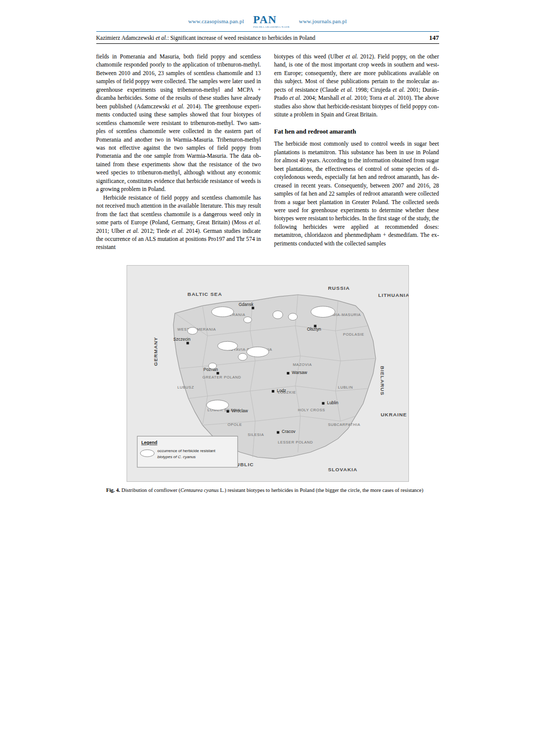www.czasopisma.pan.pl PANPOLSKA AKADEMIA NAUK www.journals.pan.pl
Kazimierz Adamczewski et al.: Significant increase of weed resistance to herbicides in Poland 147
fields in Pomerania and Masuria, both field poppy and scentless chamomile responded poorly to the application of tribenuron-methyl. Between 2010 and 2016, 23 samples of scentless chamomile and 13 samples of field poppy were collected. The samples were later used in greenhouse experiments using tribenuron-methyl and MCPA + dicamba herbicides. Some of the results of these studies have already been published (Adamczewski et al. 2014). The greenhouse experiments conducted using these samples showed that four biotypes of scentless chamomile were resistant to tribenuron-methyl. Two samples of scentless chamomile were collected in the eastern part of Pomerania and another two in Warmia-Masuria. Tribenuron-methyl was not effective against the two samples of field poppy from Pomerania and the one sample from Warmia-Masuria. The data obtained from these experiments show that the resistance of the two weed species to tribenuron-methyl, although without any economic significance, constitutes evidence that herbicide resistance of weeds is a growing problem in Poland.
Herbicide resistance of field poppy and scentless chamomile has not received much attention in the available literature. This may result from the fact that scentless chamomile is a dangerous weed only in some parts of Europe (Poland, Germany, Great Britain) (Moss et al. 2011; Ulber et al. 2012; Tiede et al. 2014). German studies indicate the occurrence of an ALS mutation at positions Pro197 and Thr 574 in resistant
biotypes of this weed (Ulber et al. 2012). Field poppy, on the other hand, is one of the most important crop weeds in southern and western Europe; consequently, there are more publications available on this subject. Most of these publications pertain to the molecular aspects of resistance (Claude et al. 1998; Cirujeda et al. 2001; Durán-Prado et al. 2004; Marshall et al. 2010; Torra et al. 2010). The above studies also show that herbicide-resistant biotypes of field poppy constitute a problem in Spain and Great Britain.
Fat hen and redroot amaranth
The herbicide most commonly used to control weeds in sugar beet plantations is metamitron. This substance has been in use in Poland for almost 40 years. According to the information obtained from sugar beet plantations, the effectiveness of control of some species of dicotyledonous weeds, especially fat hen and redroot amaranth, has decreased in recent years. Consequently, between 2007 and 2016, 28 samples of fat hen and 22 samples of redroot amaranth were collected from a sugar beet plantation in Greater Poland. The collected seeds were used for greenhouse experiments to determine whether these biotypes were resistant to herbicides. In the first stage of the study, the following herbicides were applied at recommended doses: metamitron, chloridazon and phenmedipham + desmedifam. The experiments conducted with the collected samples
BALTIC SEA RUSSIA LITHUANIA BIELARUS UKRAINE GERMANY CZECH REPUBLIC SLOVAKIA POMERANIA WEST POMERANIA WARMIA-MASURIA PODLASIE KUYAVIA-POMERANIA MAZOVIA GREATER POLAND LUBUSZ LODZKIE LUBLIN LOWER SILESIA HOLY CROSS OPOLE SILESIA SUBCARPATHIA LESSER POLAND Gdansk Szczecin Olsztyn Poznan Warsaw Lodz Lublin Wroclaw Cracov Legend occurrence of herbicide resistant biotypes of C. cyanus
Fig. 4. Distribution of cornflower (Centaurea cyanus L.) resistant biotypes to herbicides in Poland (the bigger the circle, the more cases of resistance)